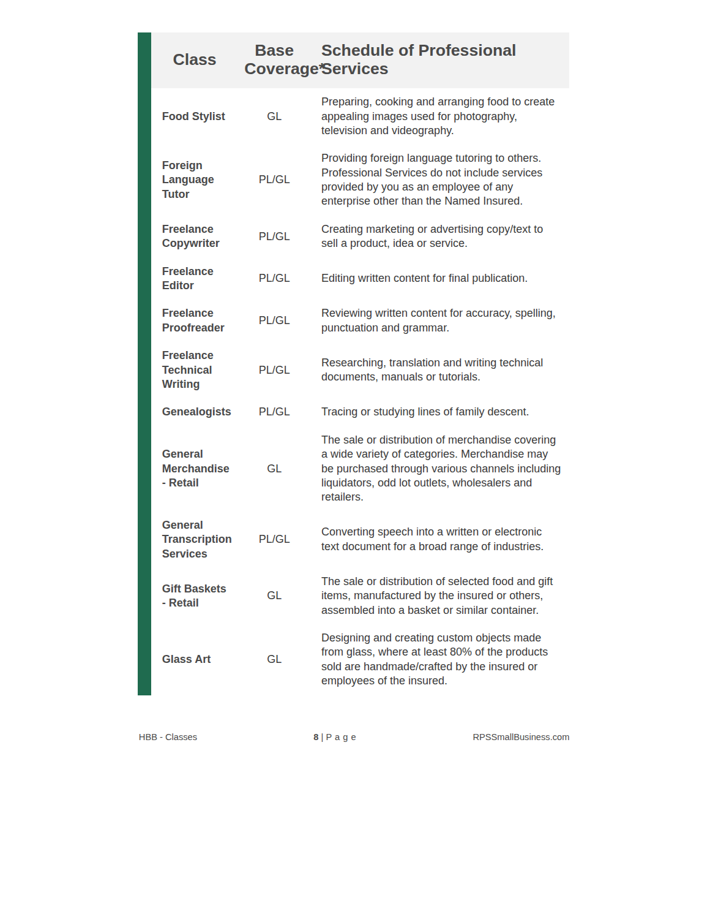| Class | Base Coverage* | Schedule of Professional Services |
| --- | --- | --- |
| Food Stylist | GL | Preparing, cooking and arranging food to create appealing images used for photography, television and videography. |
| Foreign Language Tutor | PL/GL | Providing foreign language tutoring to others. Professional Services do not include services provided by you as an employee of any enterprise other than the Named Insured. |
| Freelance Copywriter | PL/GL | Creating marketing or advertising copy/text to sell a product, idea or service. |
| Freelance Editor | PL/GL | Editing written content for final publication. |
| Freelance Proofreader | PL/GL | Reviewing written content for accuracy, spelling, punctuation and grammar. |
| Freelance Technical Writing | PL/GL | Researching, translation and writing technical documents, manuals or tutorials. |
| Genealogists | PL/GL | Tracing or studying lines of family descent. |
| General Merchandise - Retail | GL | The sale or distribution of merchandise covering a wide variety of categories. Merchandise may be purchased through various channels including liquidators, odd lot outlets, wholesalers and retailers. |
| General Transcription Services | PL/GL | Converting speech into a written or electronic text document for a broad range of industries. |
| Gift Baskets - Retail | GL | The sale or distribution of selected food and gift items, manufactured by the insured or others, assembled into a basket or similar container. |
| Glass Art | GL | Designing and creating custom objects made from glass, where at least 80% of the products sold are handmade/crafted by the insured or employees of the insured. |
HBB - Classes
8 | P a g e
RPSSmallBusiness.com